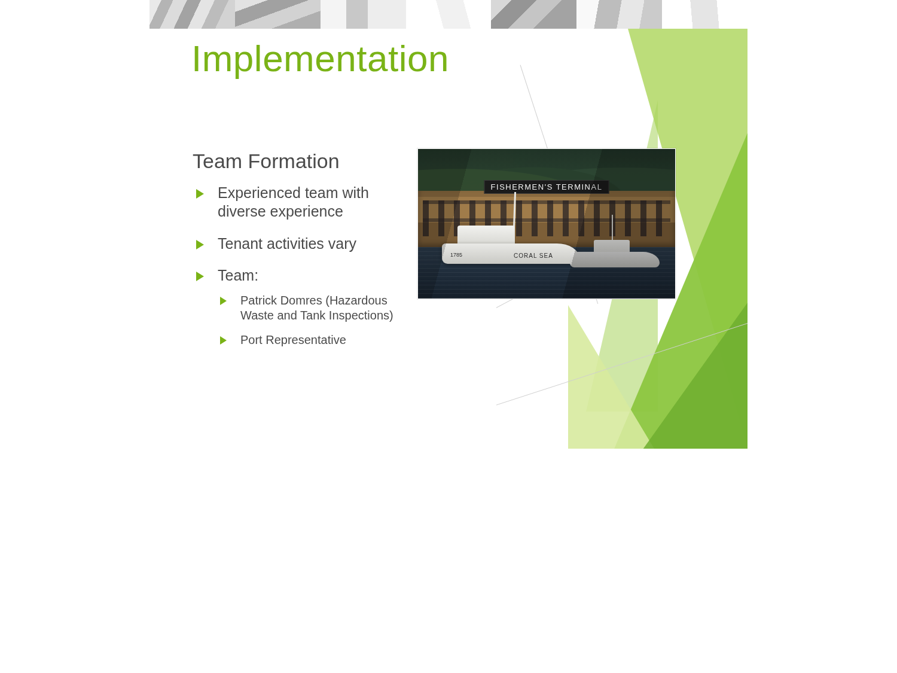Implementation
Team Formation
Experienced team with diverse experience
Tenant activities vary
Team:
Patrick Domres (Hazardous Waste and Tank Inspections)
Port Representative
FISHERMEN'S TERMINAL
1785
CORAL SEA